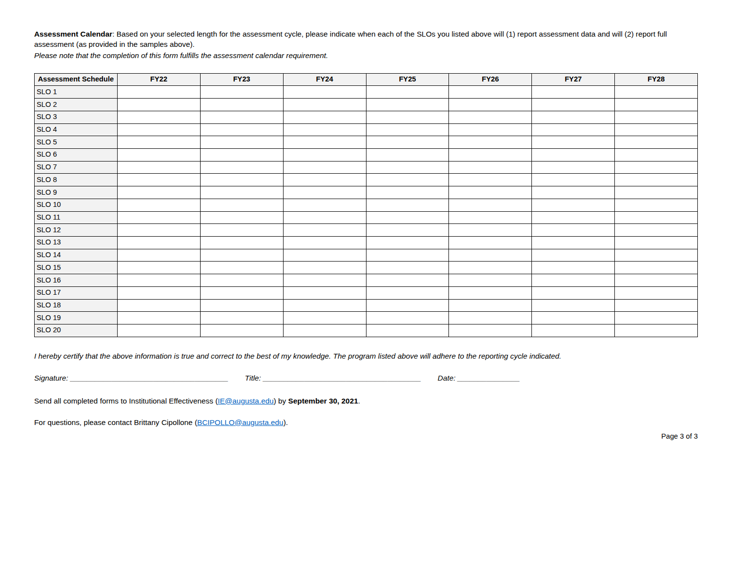Assessment Calendar: Based on your selected length for the assessment cycle, please indicate when each of the SLOs you listed above will (1) report assessment data and will (2) report full assessment (as provided in the samples above).
Please note that the completion of this form fulfills the assessment calendar requirement.
| Assessment Schedule | FY22 | FY23 | FY24 | FY25 | FY26 | FY27 | FY28 |
| --- | --- | --- | --- | --- | --- | --- | --- |
| SLO 1 | | | | | | | |
| SLO 2 | | | | | | | |
| SLO 3 | | | | | | | |
| SLO 4 | | | | | | | |
| SLO 5 | | | | | | | |
| SLO 6 | | | | | | | |
| SLO 7 | | | | | | | |
| SLO 8 | | | | | | | |
| SLO 9 | | | | | | | |
| SLO 10 | | | | | | | |
| SLO 11 | | | | | | | |
| SLO 12 | | | | | | | |
| SLO 13 | | | | | | | |
| SLO 14 | | | | | | | |
| SLO 15 | | | | | | | |
| SLO 16 | | | | | | | |
| SLO 17 | | | | | | | |
| SLO 18 | | | | | | | |
| SLO 19 | | | | | | | |
| SLO 20 | | | | | | | |
I hereby certify that the above information is true and correct to the best of my knowledge. The program listed above will adhere to the reporting cycle indicated.
Signature: ______________________________________ Title: ______________________________________ Date: _______________
Send all completed forms to Institutional Effectiveness (IE@augusta.edu) by September 30, 2021.
For questions, please contact Brittany Cipollone (BCIPOLLO@augusta.edu).
Page 3 of 3